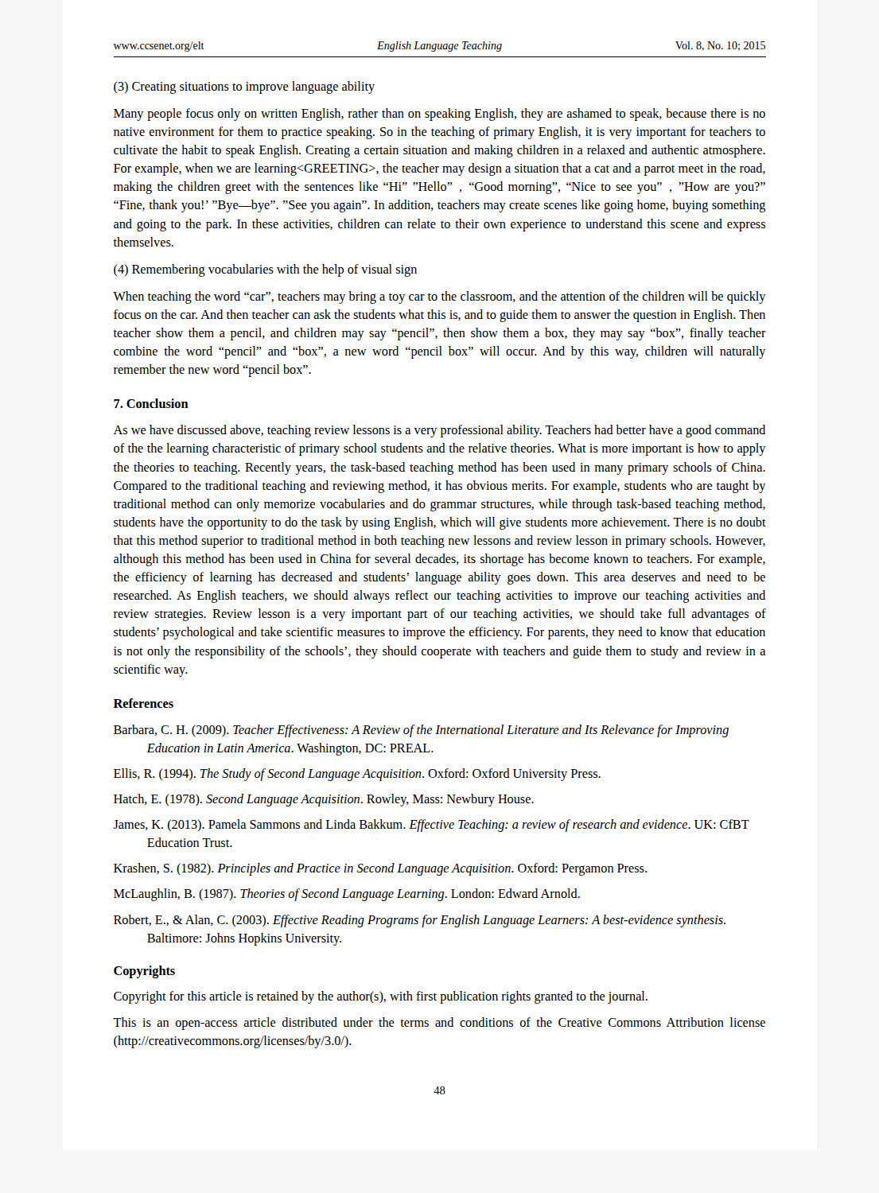www.ccsenet.org/elt English Language Teaching Vol. 8, No. 10; 2015
(3) Creating situations to improve language ability
Many people focus only on written English, rather than on speaking English, they are ashamed to speak, because there is no native environment for them to practice speaking. So in the teaching of primary English, it is very important for teachers to cultivate the habit to speak English. Creating a certain situation and making children in a relaxed and authentic atmosphere. For example, when we are learning<GREETING>, the teacher may design a situation that a cat and a parrot meet in the road, making the children greet with the sentences like “Hi” ”Hello”，“Good morning”, “Nice to see you”，”How are you?” “Fine, thank you!’ ”Bye—bye”. ”See you again”. In addition, teachers may create scenes like going home, buying something and going to the park. In these activities, children can relate to their own experience to understand this scene and express themselves.
(4) Remembering vocabularies with the help of visual sign
When teaching the word “car”, teachers may bring a toy car to the classroom, and the attention of the children will be quickly focus on the car. And then teacher can ask the students what this is, and to guide them to answer the question in English. Then teacher show them a pencil, and children may say “pencil”, then show them a box, they may say “box”, finally teacher combine the word “pencil” and “box”, a new word “pencil box” will occur. And by this way, children will naturally remember the new word “pencil box”.
7. Conclusion
As we have discussed above, teaching review lessons is a very professional ability. Teachers had better have a good command of the the learning characteristic of primary school students and the relative theories. What is more important is how to apply the theories to teaching. Recently years, the task-based teaching method has been used in many primary schools of China. Compared to the traditional teaching and reviewing method, it has obvious merits. For example, students who are taught by traditional method can only memorize vocabularies and do grammar structures, while through task-based teaching method, students have the opportunity to do the task by using English, which will give students more achievement. There is no doubt that this method superior to traditional method in both teaching new lessons and review lesson in primary schools. However, although this method has been used in China for several decades, its shortage has become known to teachers. For example, the efficiency of learning has decreased and students’ language ability goes down. This area deserves and need to be researched. As English teachers, we should always reflect our teaching activities to improve our teaching activities and review strategies. Review lesson is a very important part of our teaching activities, we should take full advantages of students’ psychological and take scientific measures to improve the efficiency. For parents, they need to know that education is not only the responsibility of the schools’, they should cooperate with teachers and guide them to study and review in a scientific way.
References
Barbara, C. H. (2009). Teacher Effectiveness: A Review of the International Literature and Its Relevance for Improving Education in Latin America. Washington, DC: PREAL.
Ellis, R. (1994). The Study of Second Language Acquisition. Oxford: Oxford University Press.
Hatch, E. (1978). Second Language Acquisition. Rowley, Mass: Newbury House.
James, K. (2013). Pamela Sammons and Linda Bakkum. Effective Teaching: a review of research and evidence. UK: CfBT Education Trust.
Krashen, S. (1982). Principles and Practice in Second Language Acquisition. Oxford: Pergamon Press.
McLaughlin, B. (1987). Theories of Second Language Learning. London: Edward Arnold.
Robert, E., & Alan, C. (2003). Effective Reading Programs for English Language Learners: A best-evidence synthesis. Baltimore: Johns Hopkins University.
Copyrights
Copyright for this article is retained by the author(s), with first publication rights granted to the journal.
This is an open-access article distributed under the terms and conditions of the Creative Commons Attribution license (http://creativecommons.org/licenses/by/3.0/).
48